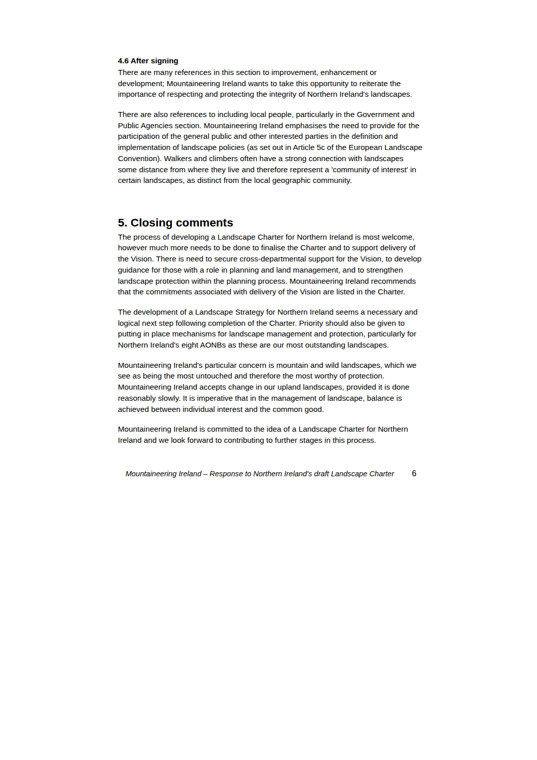4.6 After signing
There are many references in this section to improvement, enhancement or development; Mountaineering Ireland wants to take this opportunity to reiterate the importance of respecting and protecting the integrity of Northern Ireland's landscapes.
There are also references to including local people, particularly in the Government and Public Agencies section. Mountaineering Ireland emphasises the need to provide for the participation of the general public and other interested parties in the definition and implementation of landscape policies (as set out in Article 5c of the European Landscape Convention). Walkers and climbers often have a strong connection with landscapes some distance from where they live and therefore represent a 'community of interest' in certain landscapes, as distinct from the local geographic community.
5. Closing comments
The process of developing a Landscape Charter for Northern Ireland is most welcome, however much more needs to be done to finalise the Charter and to support delivery of the Vision. There is need to secure cross-departmental support for the Vision, to develop guidance for those with a role in planning and land management, and to strengthen landscape protection within the planning process. Mountaineering Ireland recommends that the commitments associated with delivery of the Vision are listed in the Charter.
The development of a Landscape Strategy for Northern Ireland seems a necessary and logical next step following completion of the Charter. Priority should also be given to putting in place mechanisms for landscape management and protection, particularly for Northern Ireland's eight AONBs as these are our most outstanding landscapes.
Mountaineering Ireland's particular concern is mountain and wild landscapes, which we see as being the most untouched and therefore the most worthy of protection. Mountaineering Ireland accepts change in our upland landscapes, provided it is done reasonably slowly. It is imperative that in the management of landscape, balance is achieved between individual interest and the common good.
Mountaineering Ireland is committed to the idea of a Landscape Charter for Northern Ireland and we look forward to contributing to further stages in this process.
Mountaineering Ireland – Response to Northern Ireland's draft Landscape Charter 6